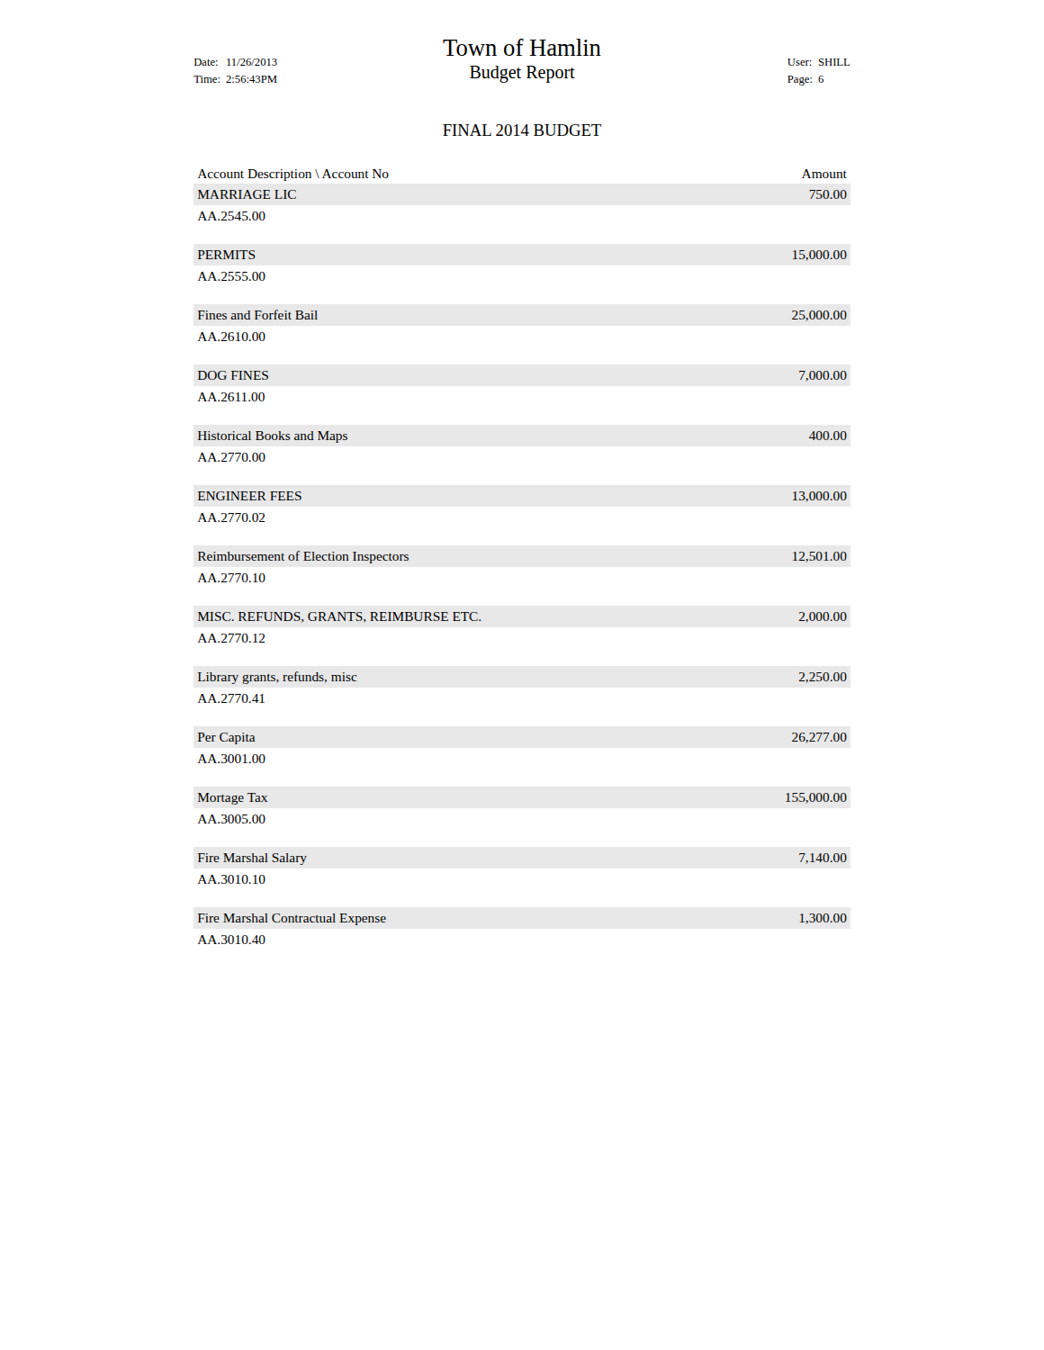| Date: | 11/26/2013 |
| Time: | 2:56:43PM |
Town of Hamlin
Budget Report
| User: | SHILL |
| Page: | 6 |
FINAL 2014 BUDGET
| Account Description \ Account No | Amount |
| --- | --- |
| MARRIAGE LIC | 750.00 |
| AA.2545.00 | |
| PERMITS | 15,000.00 |
| AA.2555.00 | |
| Fines and Forfeit Bail | 25,000.00 |
| AA.2610.00 | |
| DOG FINES | 7,000.00 |
| AA.2611.00 | |
| Historical Books and Maps | 400.00 |
| AA.2770.00 | |
| ENGINEER FEES | 13,000.00 |
| AA.2770.02 | |
| Reimbursement of Election Inspectors | 12,501.00 |
| AA.2770.10 | |
| MISC. REFUNDS, GRANTS, REIMBURSE ETC. | 2,000.00 |
| AA.2770.12 | |
| Library grants, refunds, misc | 2,250.00 |
| AA.2770.41 | |
| Per Capita | 26,277.00 |
| AA.3001.00 | |
| Mortage Tax | 155,000.00 |
| AA.3005.00 | |
| Fire Marshal Salary | 7,140.00 |
| AA.3010.10 | |
| Fire Marshal Contractual Expense | 1,300.00 |
| AA.3010.40 | |